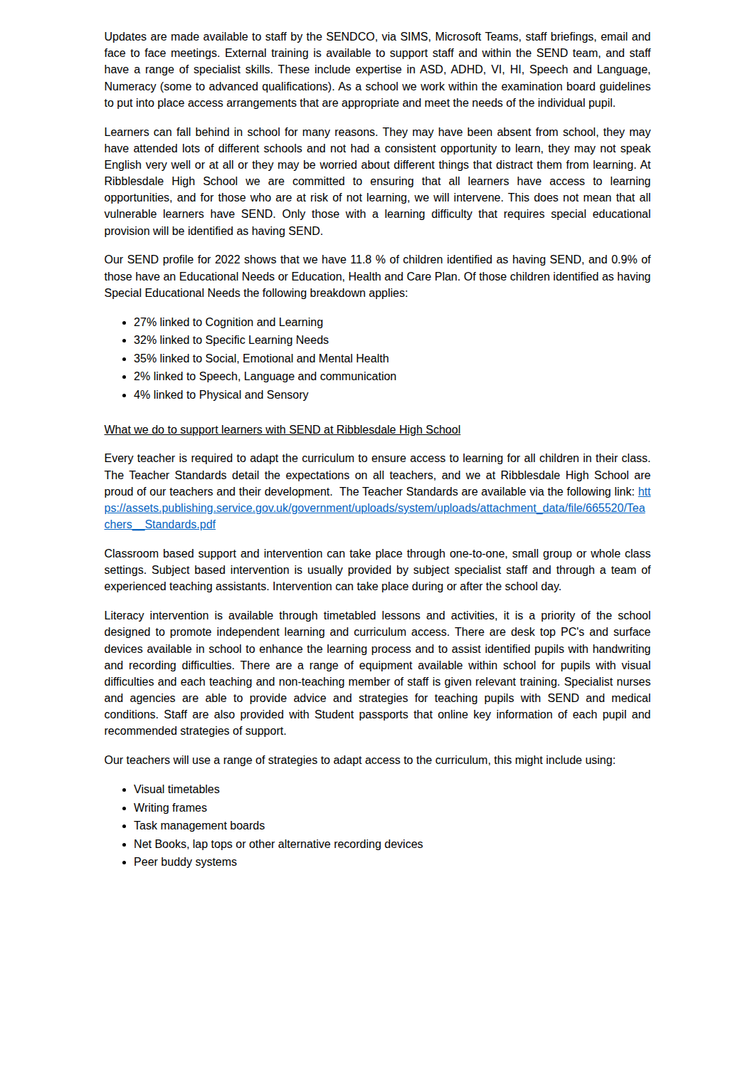Updates are made available to staff by the SENDCO, via SIMS, Microsoft Teams, staff briefings, email and face to face meetings. External training is available to support staff and within the SEND team, and staff have a range of specialist skills. These include expertise in ASD, ADHD, VI, HI, Speech and Language, Numeracy (some to advanced qualifications). As a school we work within the examination board guidelines to put into place access arrangements that are appropriate and meet the needs of the individual pupil.
Learners can fall behind in school for many reasons. They may have been absent from school, they may have attended lots of different schools and not had a consistent opportunity to learn, they may not speak English very well or at all or they may be worried about different things that distract them from learning. At Ribblesdale High School we are committed to ensuring that all learners have access to learning opportunities, and for those who are at risk of not learning, we will intervene. This does not mean that all vulnerable learners have SEND. Only those with a learning difficulty that requires special educational provision will be identified as having SEND.
Our SEND profile for 2022 shows that we have 11.8 % of children identified as having SEND, and 0.9% of those have an Educational Needs or Education, Health and Care Plan. Of those children identified as having Special Educational Needs the following breakdown applies:
27% linked to Cognition and Learning
32% linked to Specific Learning Needs
35% linked to Social, Emotional and Mental Health
2% linked to Speech, Language and communication
4% linked to Physical and Sensory
What we do to support learners with SEND at Ribblesdale High School
Every teacher is required to adapt the curriculum to ensure access to learning for all children in their class. The Teacher Standards detail the expectations on all teachers, and we at Ribblesdale High School are proud of our teachers and their development. The Teacher Standards are available via the following link: https://assets.publishing.service.gov.uk/government/uploads/system/uploads/attachment_data/file/665520/Teachers__Standards.pdf
Classroom based support and intervention can take place through one-to-one, small group or whole class settings. Subject based intervention is usually provided by subject specialist staff and through a team of experienced teaching assistants. Intervention can take place during or after the school day.
Literacy intervention is available through timetabled lessons and activities, it is a priority of the school designed to promote independent learning and curriculum access. There are desk top PC's and surface devices available in school to enhance the learning process and to assist identified pupils with handwriting and recording difficulties. There are a range of equipment available within school for pupils with visual difficulties and each teaching and non-teaching member of staff is given relevant training. Specialist nurses and agencies are able to provide advice and strategies for teaching pupils with SEND and medical conditions. Staff are also provided with Student passports that online key information of each pupil and recommended strategies of support.
Our teachers will use a range of strategies to adapt access to the curriculum, this might include using:
Visual timetables
Writing frames
Task management boards
Net Books, lap tops or other alternative recording devices
Peer buddy systems